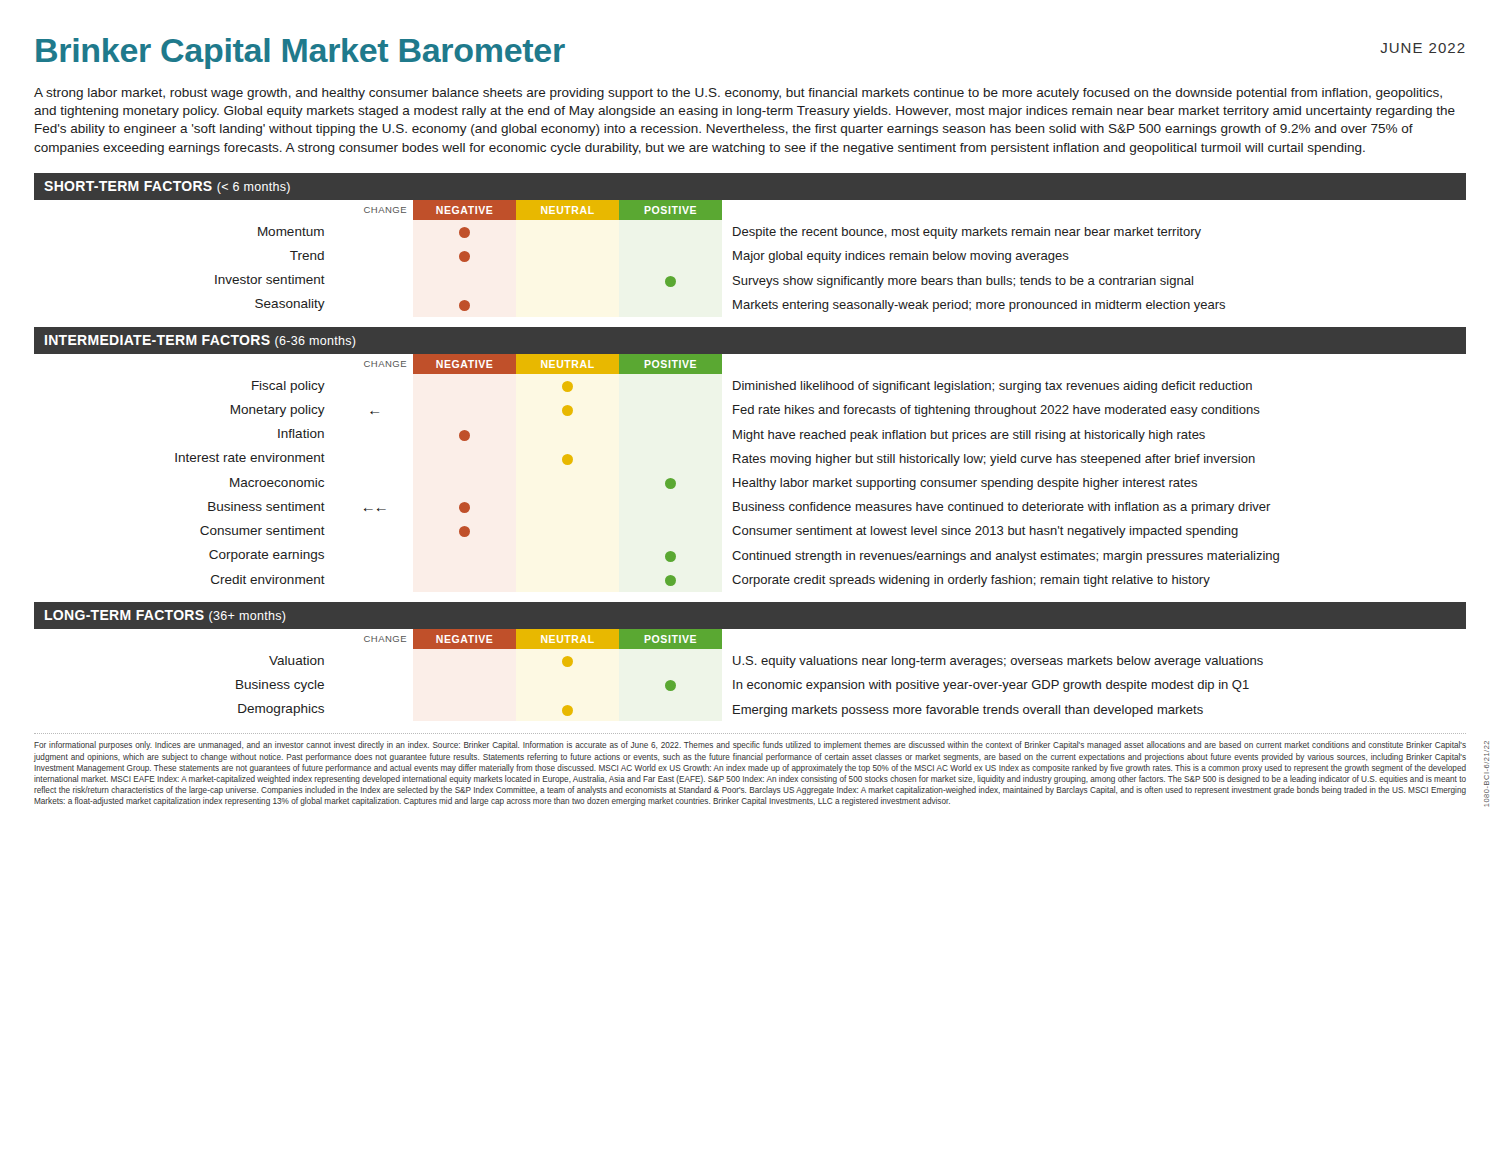Brinker Capital Market Barometer
JUNE 2022
A strong labor market, robust wage growth, and healthy consumer balance sheets are providing support to the U.S. economy, but financial markets continue to be more acutely focused on the downside potential from inflation, geopolitics, and tightening monetary policy. Global equity markets staged a modest rally at the end of May alongside an easing in long-term Treasury yields. However, most major indices remain near bear market territory amid uncertainty regarding the Fed's ability to engineer a 'soft landing' without tipping the U.S. economy (and global economy) into a recession. Nevertheless, the first quarter earnings season has been solid with S&P 500 earnings growth of 9.2% and over 75% of companies exceeding earnings forecasts. A strong consumer bodes well for economic cycle durability, but we are watching to see if the negative sentiment from persistent inflation and geopolitical turmoil will curtail spending.
SHORT-TERM FACTORS (< 6 months)
| | CHANGE | NEGATIVE | NEUTRAL | POSITIVE | |
| --- | --- | --- | --- | --- | --- |
| Momentum | | | | | Despite the recent bounce, most equity markets remain near bear market territory |
| Trend | | | | | Major global equity indices remain below moving averages |
| Investor sentiment | | | | | Surveys show significantly more bears than bulls; tends to be a contrarian signal |
| Seasonality | | | | | Markets entering seasonally-weak period; more pronounced in midterm election years |
INTERMEDIATE-TERM FACTORS (6-36 months)
| | CHANGE | NEGATIVE | NEUTRAL | POSITIVE | |
| --- | --- | --- | --- | --- | --- |
| Fiscal policy | | | | | Diminished likelihood of significant legislation; surging tax revenues aiding deficit reduction |
| Monetary policy | ← | | | | Fed rate hikes and forecasts of tightening throughout 2022 have moderated easy conditions |
| Inflation | | | | | Might have reached peak inflation but prices are still rising at historically high rates |
| Interest rate environment | | | | | Rates moving higher but still historically low; yield curve has steepened after brief inversion |
| Macroeconomic | | | | | Healthy labor market supporting consumer spending despite higher interest rates |
| Business sentiment | ←← | | | | Business confidence measures have continued to deteriorate with inflation as a primary driver |
| Consumer sentiment | | | | | Consumer sentiment at lowest level since 2013 but hasn't negatively impacted spending |
| Corporate earnings | | | | | Continued strength in revenues/earnings and analyst estimates; margin pressures materializing |
| Credit environment | | | | | Corporate credit spreads widening in orderly fashion; remain tight relative to history |
LONG-TERM FACTORS (36+ months)
| | CHANGE | NEGATIVE | NEUTRAL | POSITIVE | |
| --- | --- | --- | --- | --- | --- |
| Valuation | | | | | U.S. equity valuations near long-term averages; overseas markets below average valuations |
| Business cycle | | | | | In economic expansion with positive year-over-year GDP growth despite modest dip in Q1 |
| Demographics | | | | | Emerging markets possess more favorable trends overall than developed markets |
For informational purposes only. Indices are unmanaged, and an investor cannot invest directly in an index. Source: Brinker Capital. Information is accurate as of June 6, 2022. Themes and specific funds utilized to implement themes are discussed within the context of Brinker Capital's managed asset allocations and are based on current market conditions and constitute Brinker Capital's judgment and opinions, which are subject to change without notice. Past performance does not guarantee future results. Statements referring to future actions or events, such as the future financial performance of certain asset classes or market segments, are based on the current expectations and projections about future events provided by various sources, including Brinker Capital's Investment Management Group. These statements are not guarantees of future performance and actual events may differ materially from those discussed. MSCI AC World ex US Growth: An index made up of approximately the top 50% of the MSCI AC World ex US Index as composite ranked by five growth rates. This is a common proxy used to represent the growth segment of the developed international market. MSCI EAFE Index: A market-capitalized weighted index representing developed international equity markets located in Europe, Australia, Asia and Far East (EAFE). S&P 500 Index: An index consisting of 500 stocks chosen for market size, liquidity and industry grouping, among other factors. The S&P 500 is designed to be a leading indicator of U.S. equities and is meant to reflect the risk/return characteristics of the large-cap universe. Companies included in the Index are selected by the S&P Index Committee, a team of analysts and economists at Standard & Poor's. Barclays US Aggregate Index: A market capitalization-weighed index, maintained by Barclays Capital, and is often used to represent investment grade bonds being traded in the US. MSCI Emerging Markets: a float-adjusted market capitalization index representing 13% of global market capitalization. Captures mid and large cap across more than two dozen emerging market countries. Brinker Capital Investments, LLC a registered investment advisor. 1080-BCI-6/21/22